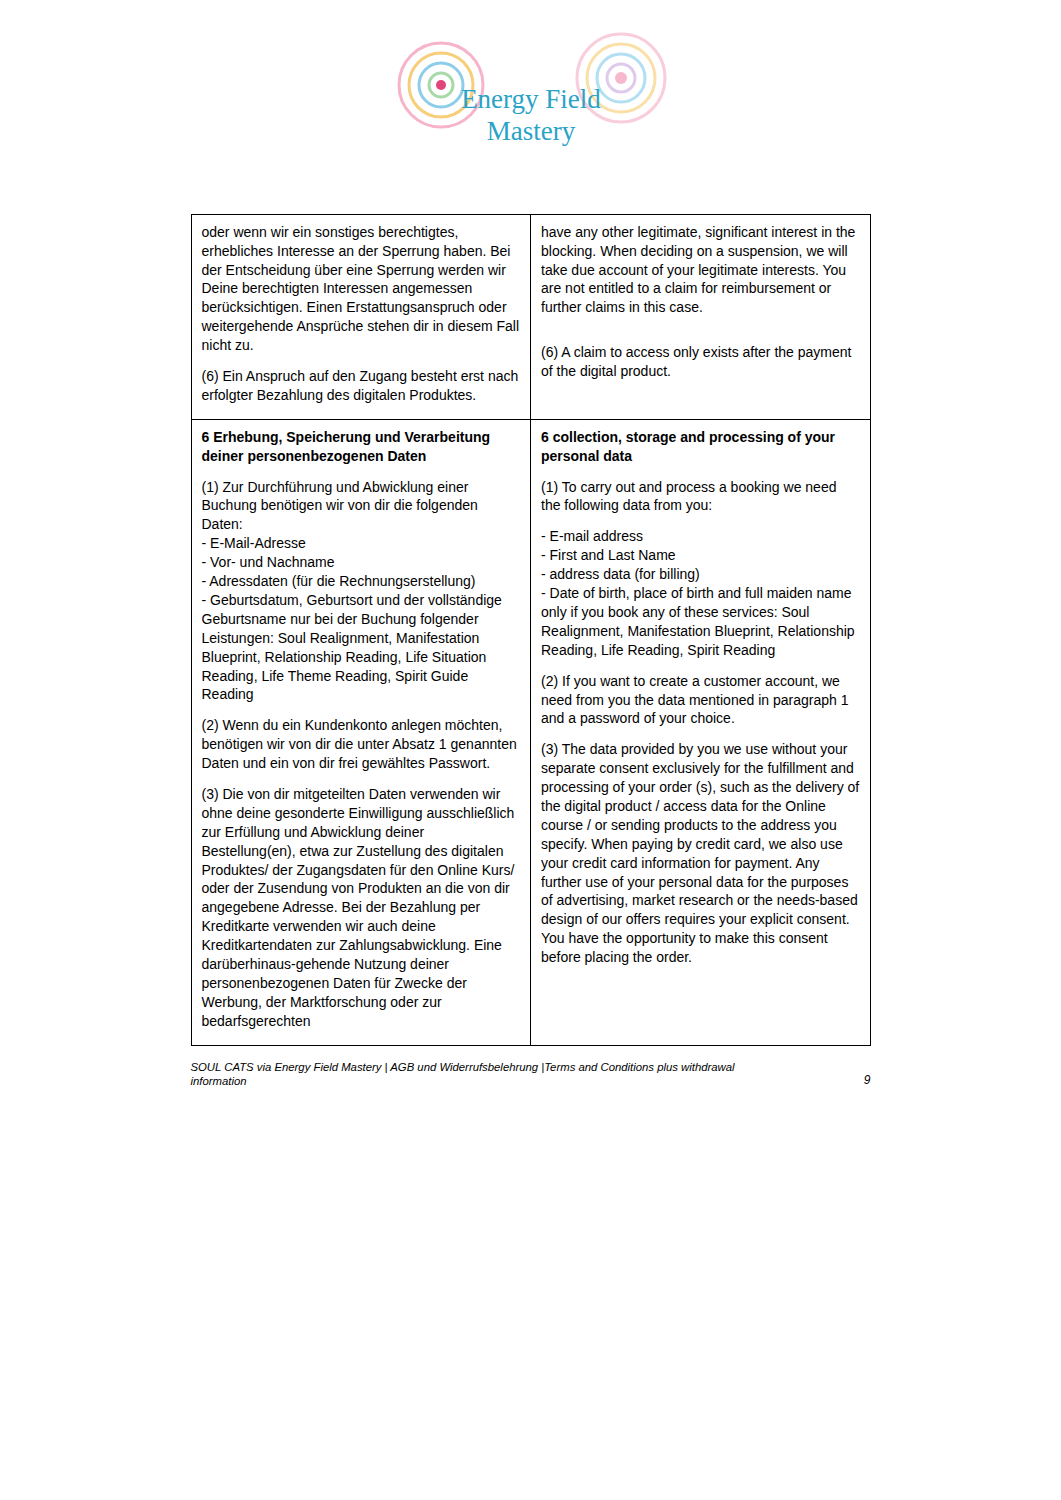Energy Field Mastery
| oder wenn wir ein sonstiges berechtigtes, erhebliches Interesse an der Sperrung haben. Bei der Entscheidung über eine Sperrung werden wir Deine berechtigten Interessen angemessen berücksichtigen. Einen Erstattungsanspruch oder weitergehende Ansprüche stehen dir in diesem Fall nicht zu. (6) Ein Anspruch auf den Zugang besteht erst nach erfolgter Bezahlung des digitalen Produktes. | have any other legitimate, significant interest in the blocking. When deciding on a suspension, we will take due account of your legitimate interests. You are not entitled to a claim for reimbursement or further claims in this case. (6) A claim to access only exists after the payment of the digital product. |
| 6 Erhebung, Speicherung und Verarbeitung deiner personenbezogenen Daten (1) Zur Durchführung und Abwicklung einer Buchung benötigen wir von dir die folgenden Daten: - E-Mail-Adresse - Vor- und Nachname - Adressdaten (für die Rechnungserstellung) - Geburtsdatum, Geburtsort und der vollständige Geburtsname nur bei der Buchung folgender Leistungen: Soul Realignment, Manifestation Blueprint, Relationship Reading, Life Situation Reading, Life Theme Reading, Spirit Guide Reading (2) Wenn du ein Kundenkonto anlegen möchten, benötigen wir von dir die unter Absatz 1 genannten Daten und ein von dir frei gewähltes Passwort. (3) Die von dir mitgeteilten Daten verwenden wir ohne deine gesonderte Einwilligung ausschließlich zur Erfüllung und Abwicklung deiner Bestellung(en), etwa zur Zustellung des digitalen Produktes/ der Zugangsdaten für den Online Kurs/ oder der Zusendung von Produkten an die von dir angegebene Adresse. Bei der Bezahlung per Kreditkarte verwenden wir auch deine Kreditkartendaten zur Zahlungsabwicklung. Eine darüberhinaus-gehende Nutzung deiner personenbezogenen Daten für Zwecke der Werbung, der Marktforschung oder zur bedarfsgerechten | 6 collection, storage and processing of your personal data (1) To carry out and process a booking we need the following data from you: - E-mail address - First and Last Name - address data (for billing) - Date of birth, place of birth and full maiden name only if you book any of these services: Soul Realignment, Manifestation Blueprint, Relationship Reading, Life Reading, Spirit Reading (2) If you want to create a customer account, we need from you the data mentioned in paragraph 1 and a password of your choice. (3) The data provided by you we use without your separate consent exclusively for the fulfillment and processing of your order (s), such as the delivery of the digital product / access data for the Online course / or sending products to the address you specify. When paying by credit card, we also use your credit card information for payment. Any further use of your personal data for the purposes of advertising, market research or the needs-based design of our offers requires your explicit consent. You have the opportunity to make this consent before placing the order. |
SOUL CATS via Energy Field Mastery | AGB und Widerrufsbelehrung |Terms and Conditions plus withdrawal information
9